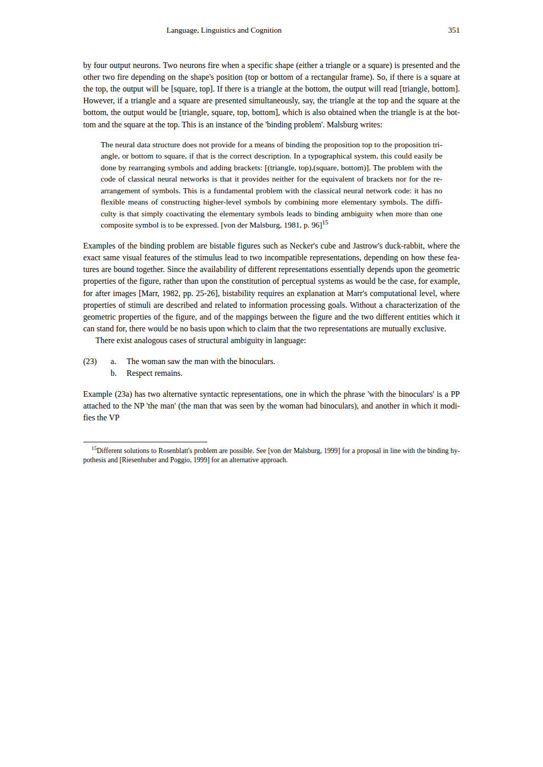Language, Linguistics and Cognition 351
by four output neurons. Two neurons fire when a specific shape (either a triangle or a square) is presented and the other two fire depending on the shape's position (top or bottom of a rectangular frame). So, if there is a square at the top, the output will be [square, top]. If there is a triangle at the bottom, the output will read [triangle, bottom]. However, if a triangle and a square are presented simultaneously, say, the triangle at the top and the square at the bottom, the output would be [triangle, square, top, bottom], which is also obtained when the triangle is at the bottom and the square at the top. This is an instance of the 'binding problem'. Malsburg writes:
The neural data structure does not provide for a means of binding the proposition top to the proposition triangle, or bottom to square, if that is the correct description. In a typographical system, this could easily be done by rearranging symbols and adding brackets: [(triangle, top),(square, bottom)]. The problem with the code of classical neural networks is that it provides neither for the equivalent of brackets nor for the rearrangement of symbols. This is a fundamental problem with the classical neural network code: it has no flexible means of constructing higher-level symbols by combining more elementary symbols. The difficulty is that simply coactivating the elementary symbols leads to binding ambiguity when more than one composite symbol is to be expressed. [von der Malsburg, 1981, p. 96]15
Examples of the binding problem are bistable figures such as Necker's cube and Jastrow's duck-rabbit, where the exact same visual features of the stimulus lead to two incompatible representations, depending on how these features are bound together. Since the availability of different representations essentially depends upon the geometric properties of the figure, rather than upon the constitution of perceptual systems as would be the case, for example, for after images [Marr, 1982, pp. 25-26], bistability requires an explanation at Marr's computational level, where properties of stimuli are described and related to information processing goals. Without a characterization of the geometric properties of the figure, and of the mappings between the figure and the two different entities which it can stand for, there would be no basis upon which to claim that the two representations are mutually exclusive.
There exist analogous cases of structural ambiguity in language:
| (23) | a. | The woman saw the man with the binoculars. |
| | b. | Respect remains. |
Example (23a) has two alternative syntactic representations, one in which the phrase 'with the binoculars' is a PP attached to the NP 'the man' (the man that was seen by the woman had binoculars), and another in which it modifies the VP
15Different solutions to Rosenblatt's problem are possible. See [von der Malsburg, 1999] for a proposal in line with the binding hypothesis and [Riesenhuber and Poggio, 1999] for an alternative approach.